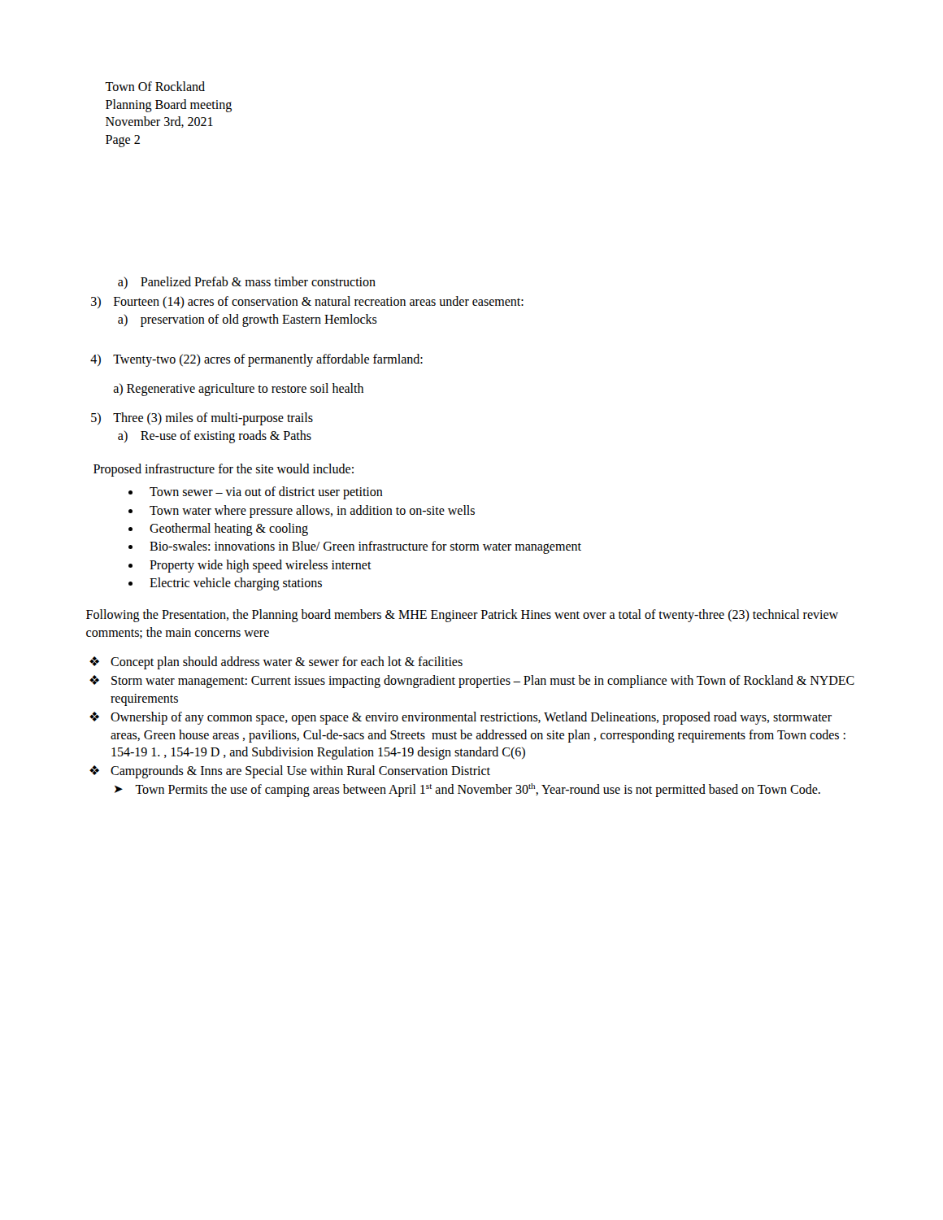Town Of Rockland
Planning Board meeting
November 3rd, 2021
Page 2
a) Panelized Prefab & mass timber construction
3) Fourteen (14) acres of conservation & natural recreation areas under easement:
a) preservation of old growth Eastern Hemlocks
4) Twenty-two (22) acres of permanently affordable farmland:
a) Regenerative agriculture to restore soil health
5) Three (3) miles of multi-purpose trails
a) Re-use of existing roads & Paths
Proposed infrastructure for the site would include:
Town sewer – via out of district user petition
Town water where pressure allows, in addition to on-site wells
Geothermal heating & cooling
Bio-swales: innovations in Blue/ Green infrastructure for storm water management
Property wide high speed wireless internet
Electric vehicle charging stations
Following the Presentation, the Planning board members & MHE Engineer Patrick Hines went over a total of twenty-three (23) technical review comments; the main concerns were
Concept plan should address water & sewer for each lot & facilities
Storm water management: Current issues impacting downgradient properties – Plan must be in compliance with Town of Rockland & NYDEC requirements
Ownership of any common space, open space & enviro environmental restrictions, Wetland Delineations, proposed road ways, stormwater areas, Green house areas , pavilions, Cul-de-sacs and Streets must be addressed on site plan , corresponding requirements from Town codes : 154-19 1. , 154-19 D , and Subdivision Regulation 154-19 design standard C(6)
Campgrounds & Inns are Special Use within Rural Conservation District
Town Permits the use of camping areas between April 1st and November 30th, Year-round use is not permitted based on Town Code.